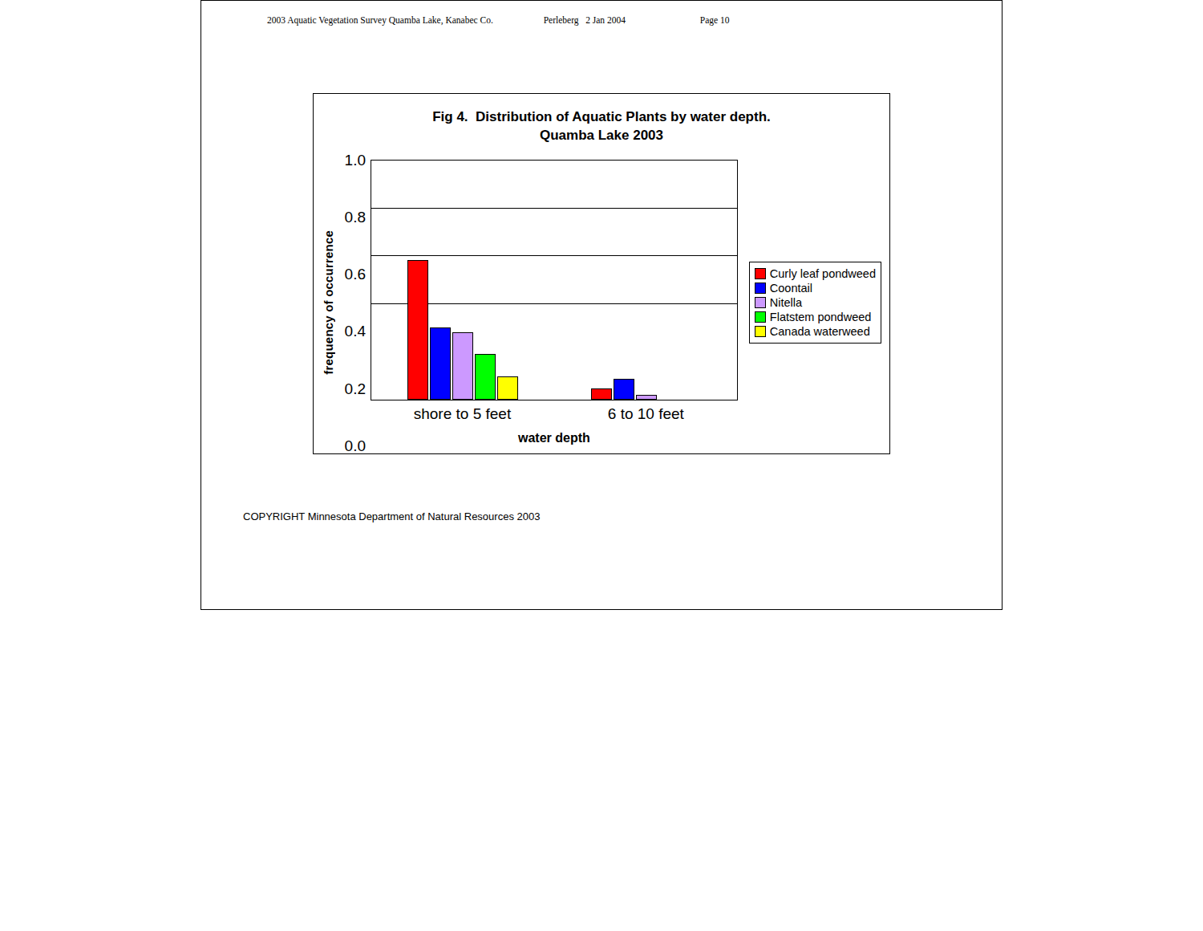2003 Aquatic Vegetation Survey Quamba Lake, Kanabec Co. Perleberg 2 Jan 2004 Page 10
Fig 4. Distribution of Aquatic Plants by water depth.
Quamba Lake 2003
frequency of occurrence
1.0 0.8 0.6 0.4 0.2 0.0
shore to 5 feet
6 to 10 feet
water depth
Curly leaf pondweed
Coontail
Nitella
Flatstem pondweed
Canada waterweed
COPYRIGHT Minnesota Department of Natural Resources 2003